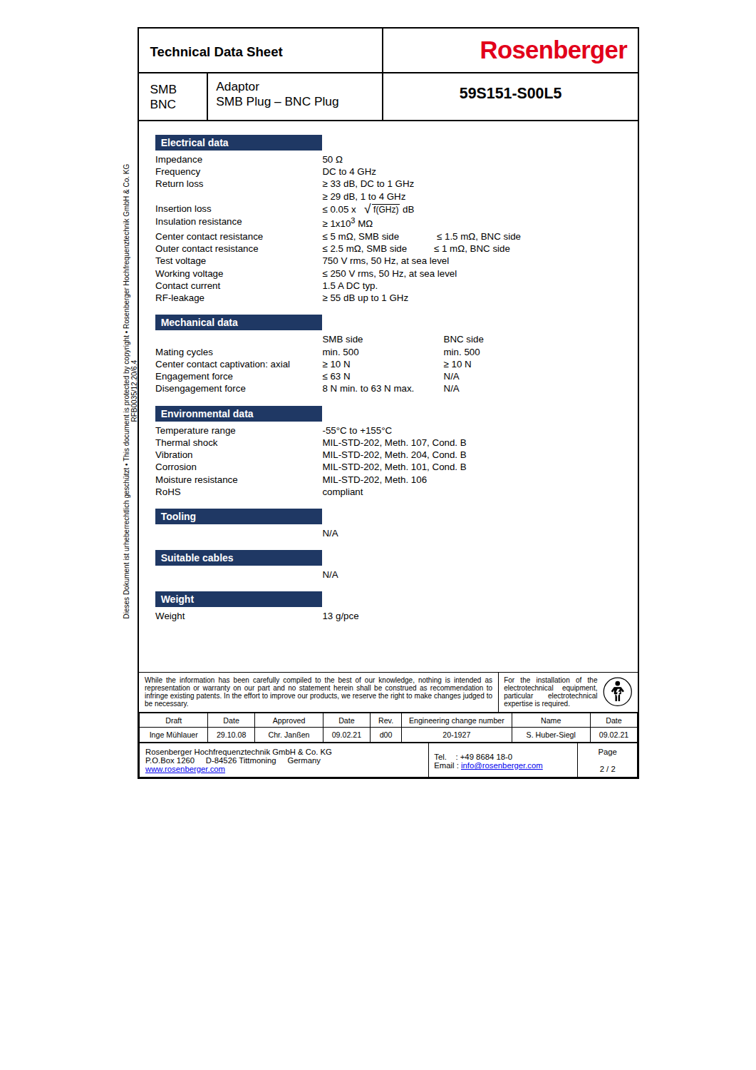Dieses Dokument ist urheberrechtlich geschützt • This document is protected by copyright • Rosenberger Hochfrequenztechnik GmbH & Co. KG RFB0035/12.20/6.4
Technical Data Sheet
Rosenberger
SMB
BNC
Adaptor
SMB Plug – BNC Plug
59S151-S00L5
Electrical data
| Impedance | 50 Ω |
| Frequency | DC to 4 GHz |
| Return loss | ≥ 33 dB, DC to 1 GHz |
| | ≥ 29 dB, 1 to 4 GHz |
| Insertion loss | ≤ 0.05 x √ f(GHz) dB |
| Insulation resistance | ≥ 1x10 3 MΩ |
| Center contact resistance | ≤ 5 mΩ, SMB side ≤ 1.5 mΩ, BNC side |
| Outer contact resistance | ≤ 2.5 mΩ, SMB side ≤ 1 mΩ, BNC side |
| Test voltage | 750 V rms, 50 Hz, at sea level |
| Working voltage | ≤ 250 V rms, 50 Hz, at sea level |
| Contact current | 1.5 A DC typ. |
| RF-leakage | ≥ 55 dB up to 1 GHz |
Mechanical data
| | SMB side | BNC side |
| Mating cycles | min. 500 | min. 500 |
| Center contact captivation: axial | ≥ 10 N | ≥ 10 N |
| Engagement force | ≤ 63 N | N/A |
| Disengagement force | 8 N min. to 63 N max. | N/A |
Environmental data
| Temperature range | -55°C to +155°C |
| Thermal shock | MIL-STD-202, Meth. 107, Cond. B |
| Vibration | MIL-STD-202, Meth. 204, Cond. B |
| Corrosion | MIL-STD-202, Meth. 101, Cond. B |
| Moisture resistance | MIL-STD-202, Meth. 106 |
| RoHS | compliant |
Tooling
| | N/A |
Suitable cables
| | N/A |
Weight
| Weight | 13 g/pce |
While the information has been carefully compiled to the best of our knowledge, nothing is intended as representation or warranty on our part and no statement herein shall be construed as recommendation to infringe existing patents. In the effort to improve our products, we reserve the right to make changes judged to be necessary.
For the installation of the electrotechnical equipment, particular electrotechnical expertise is required.
| Draft | Date | Approved | Date | Rev. | Engineering change number | Name | Date |
| Inge Mühlauer | 29.10.08 | Chr. Janßen | 09.02.21 | d00 | 20-1927 | S. Huber-Siegl | 09.02.21 |
| Rosenberger Hochfrequenztechnik GmbH & Co. KG P.O.Box 1260 D-84526 Tittmoning Germany www.rosenberger.com | Tel. : +49 8684 18-0 Email : info@rosenberger.com | Page 2 / 2 |